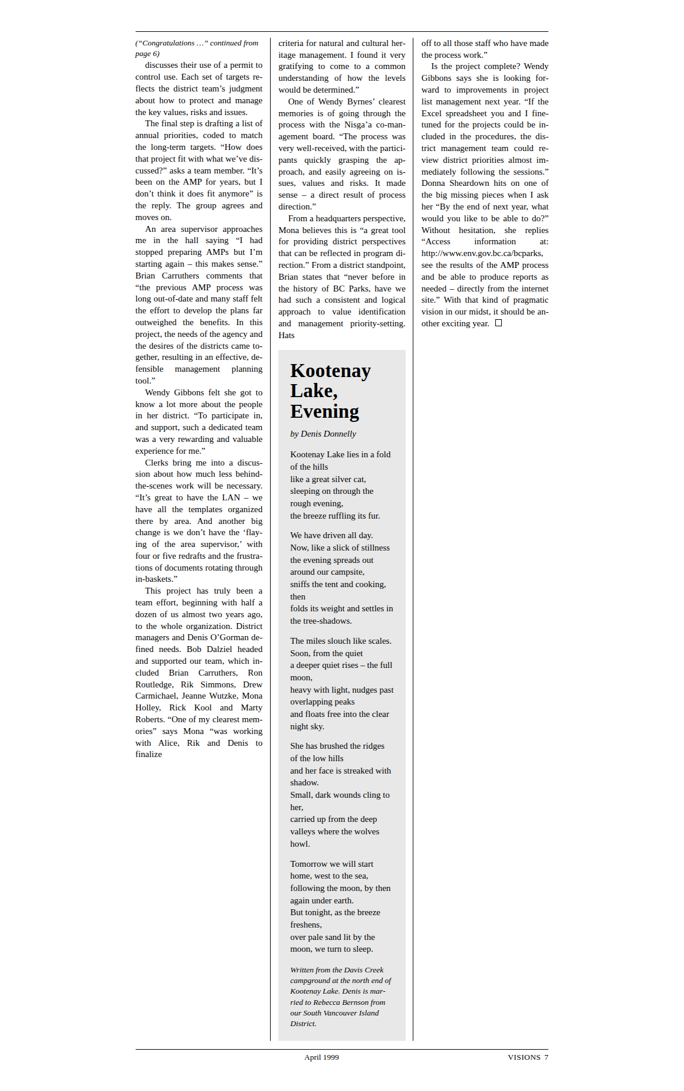(“Congratulations …” continued from page 6)
discusses their use of a permit to control use. Each set of targets reflects the district team’s judgment about how to protect and manage the key values, risks and issues.
The final step is drafting a list of annual priorities, coded to match the long-term targets. “How does that project fit with what we’ve discussed?” asks a team member. “It’s been on the AMP for years, but I don’t think it does fit anymore” is the reply. The group agrees and moves on.
An area supervisor approaches me in the hall saying “I had stopped preparing AMPs but I’m starting again – this makes sense.” Brian Carruthers comments that “the previous AMP process was long out-of-date and many staff felt the effort to develop the plans far outweighed the benefits. In this project, the needs of the agency and the desires of the districts came together, resulting in an effective, defensible management planning tool.”
Wendy Gibbons felt she got to know a lot more about the people in her district. “To participate in, and support, such a dedicated team was a very rewarding and valuable experience for me.”
Clerks bring me into a discussion about how much less behind-the-scenes work will be necessary. “It’s great to have the LAN – we have all the templates organized there by area. And another big change is we don’t have the ‘flaying of the area supervisor,’ with four or five redrafts and the frustrations of documents rotating through in-baskets.”
This project has truly been a team effort, beginning with half a dozen of us almost two years ago, to the whole organization. District managers and Denis O’Gorman defined needs. Bob Dalziel headed and supported our team, which included Brian Carruthers, Ron Routledge, Rik Simmons, Drew Carmichael, Jeanne Wutzke, Mona Holley, Rick Kool and Marty Roberts. “One of my clearest memories” says Mona “was working with Alice, Rik and Denis to finalize
criteria for natural and cultural heritage management. I found it very gratifying to come to a common understanding of how the levels would be determined.”
One of Wendy Byrnes’ clearest memories is of going through the process with the Nisga’a co-management board. “The process was very well-received, with the participants quickly grasping the approach, and easily agreeing on issues, values and risks. It made sense – a direct result of process direction.”
From a headquarters perspective, Mona believes this is “a great tool for providing district perspectives that can be reflected in program direction.” From a district standpoint, Brian states that “never before in the history of BC Parks, have we had such a consistent and logical approach to value identification and management priority-setting. Hats
Kootenay Lake, Evening
by Denis Donnelly
Kootenay Lake lies in a fold of the hills
like a great silver cat,
sleeping on through the rough evening,
the breeze ruffling its fur.
We have driven all day. Now, like a slick of stillness
the evening spreads out around our campsite,
sniffs the tent and cooking, then
folds its weight and settles in the tree-shadows.
The miles slouch like scales. Soon, from the quiet
a deeper quiet rises – the full moon,
heavy with light, nudges past overlapping peaks
and floats free into the clear night sky.
She has brushed the ridges of the low hills
and her face is streaked with shadow.
Small, dark wounds cling to her,
carried up from the deep valleys where the wolves howl.
Tomorrow we will start home, west to the sea,
following the moon, by then again under earth.
But tonight, as the breeze freshens,
over pale sand lit by the moon, we turn to sleep.
Written from the Davis Creek campground at the north end of Kootenay Lake. Denis is married to Rebecca Bernson from our South Vancouver Island District.
off to all those staff who have made the process work.”
Is the project complete? Wendy Gibbons says she is looking forward to improvements in project list management next year. “If the Excel spreadsheet you and I fine-tuned for the projects could be included in the procedures, the district management team could review district priorities almost immediately following the sessions.” Donna Sheardown hits on one of the big missing pieces when I ask her “By the end of next year, what would you like to be able to do?” Without hesitation, she replies “Access information at: http://www.env.gov.bc.ca/bcparks, see the results of the AMP process and be able to produce reports as needed – directly from the internet site.” With that kind of pragmatic vision in our midst, it should be another exciting year.
April 1999
VISIONS7